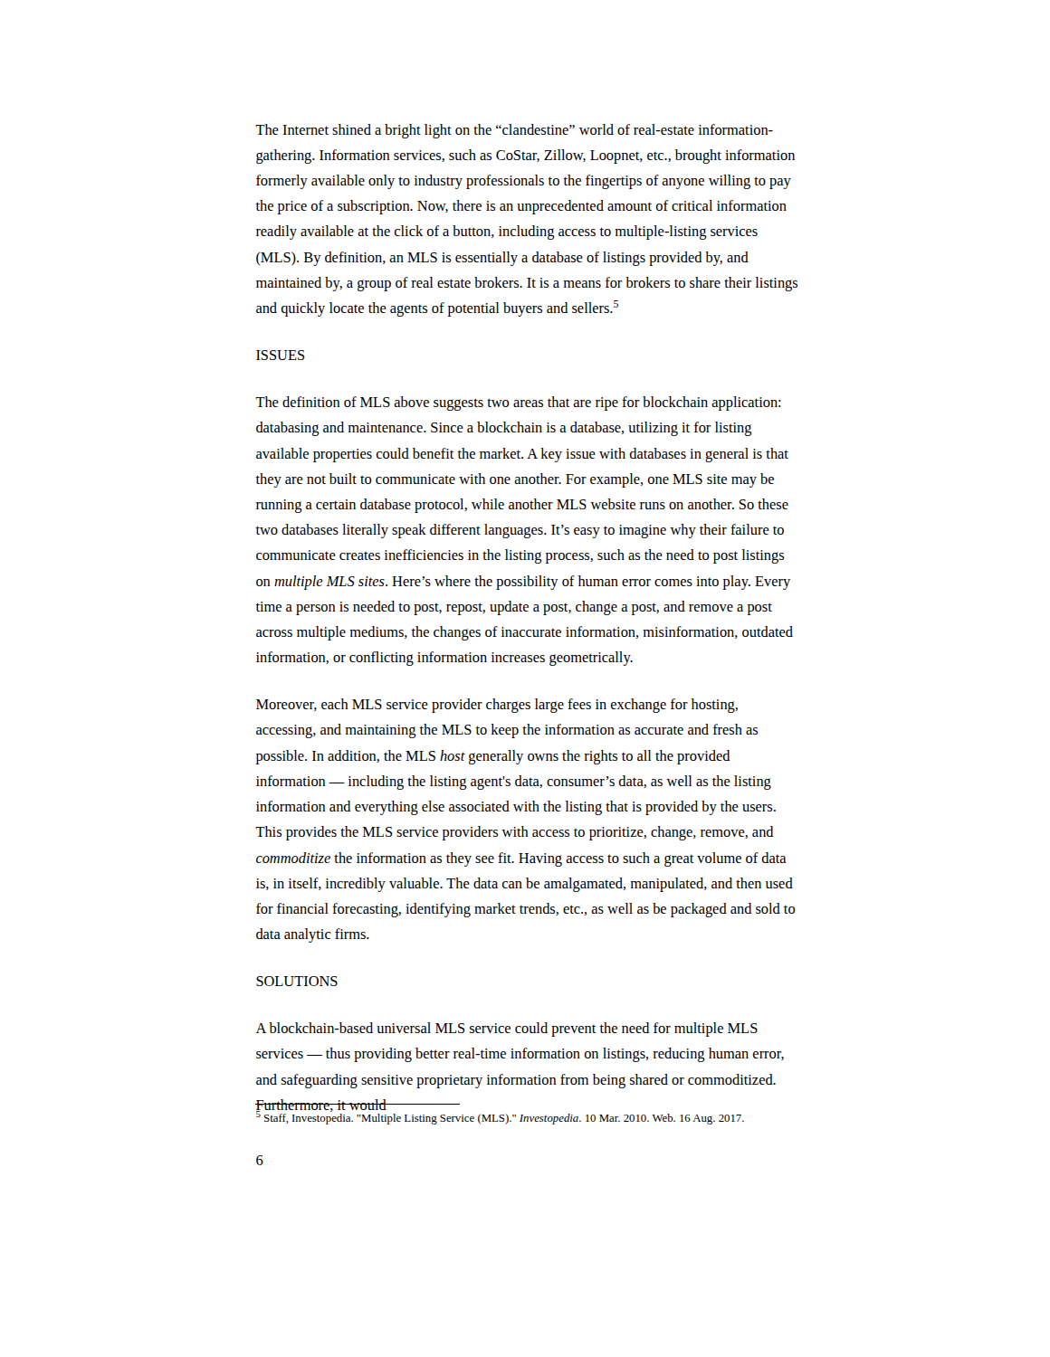The Internet shined a bright light on the “clandestine” world of real-estate information-gathering. Information services, such as CoStar, Zillow, Loopnet, etc., brought information formerly available only to industry professionals to the fingertips of anyone willing to pay the price of a subscription. Now, there is an unprecedented amount of critical information readily available at the click of a button, including access to multiple-listing services (MLS). By definition, an MLS is essentially a database of listings provided by, and maintained by, a group of real estate brokers. It is a means for brokers to share their listings and quickly locate the agents of potential buyers and sellers.5
ISSUES
The definition of MLS above suggests two areas that are ripe for blockchain application: databasing and maintenance. Since a blockchain is a database, utilizing it for listing available properties could benefit the market. A key issue with databases in general is that they are not built to communicate with one another. For example, one MLS site may be running a certain database protocol, while another MLS website runs on another. So these two databases literally speak different languages. It’s easy to imagine why their failure to communicate creates inefficiencies in the listing process, such as the need to post listings on multiple MLS sites. Here’s where the possibility of human error comes into play. Every time a person is needed to post, repost, update a post, change a post, and remove a post across multiple mediums, the changes of inaccurate information, misinformation, outdated information, or conflicting information increases geometrically.
Moreover, each MLS service provider charges large fees in exchange for hosting, accessing, and maintaining the MLS to keep the information as accurate and fresh as possible. In addition, the MLS host generally owns the rights to all the provided information — including the listing agent's data, consumer’s data, as well as the listing information and everything else associated with the listing that is provided by the users. This provides the MLS service providers with access to prioritize, change, remove, and commoditize the information as they see fit. Having access to such a great volume of data is, in itself, incredibly valuable. The data can be amalgamated, manipulated, and then used for financial forecasting, identifying market trends, etc., as well as be packaged and sold to data analytic firms.
SOLUTIONS
A blockchain-based universal MLS service could prevent the need for multiple MLS services — thus providing better real-time information on listings, reducing human error, and safeguarding sensitive proprietary information from being shared or commoditized. Furthermore, it would
5 Staff, Investopedia. "Multiple Listing Service (MLS)." Investopedia. 10 Mar. 2010. Web. 16 Aug. 2017.
6